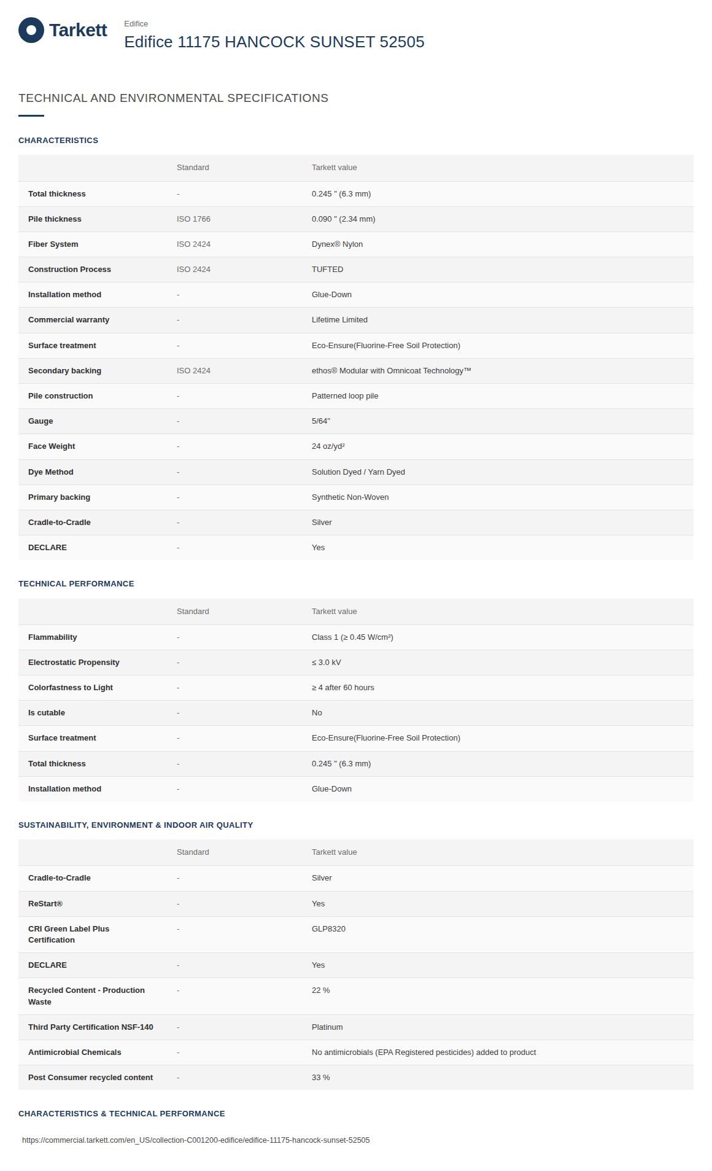Tarkett
Edifice
Edifice 11175 HANCOCK SUNSET 52505
TECHNICAL AND ENVIRONMENTAL SPECIFICATIONS
Characteristics
| | Standard | Tarkett value |
| --- | --- | --- |
| Total thickness | - | 0.245 " (6.3 mm) |
| Pile thickness | ISO 1766 | 0.090 " (2.34 mm) |
| Fiber System | ISO 2424 | Dynex® Nylon |
| Construction Process | ISO 2424 | TUFTED |
| Installation method | - | Glue-Down |
| Commercial warranty | - | Lifetime Limited |
| Surface treatment | - | Eco-Ensure(Fluorine-Free Soil Protection) |
| Secondary backing | ISO 2424 | ethos® Modular with Omnicoat Technology™ |
| Pile construction | - | Patterned loop pile |
| Gauge | - | 5/64" |
| Face Weight | - | 24 oz/yd² |
| Dye Method | - | Solution Dyed / Yarn Dyed |
| Primary backing | - | Synthetic Non-Woven |
| Cradle-to-Cradle | - | Silver |
| DECLARE | - | Yes |
Technical Performance
| | Standard | Tarkett value |
| --- | --- | --- |
| Flammability | - | Class 1 (≥ 0.45 W/cm²) |
| Electrostatic Propensity | - | ≤ 3.0 kV |
| Colorfastness to Light | - | ≥ 4 after 60 hours |
| Is cutable | - | No |
| Surface treatment | - | Eco-Ensure(Fluorine-Free Soil Protection) |
| Total thickness | - | 0.245 " (6.3 mm) |
| Installation method | - | Glue-Down |
Sustainability, Environment & Indoor Air Quality
| | Standard | Tarkett value |
| --- | --- | --- |
| Cradle-to-Cradle | - | Silver |
| ReStart® | - | Yes |
| CRI Green Label Plus Certification | - | GLP8320 |
| DECLARE | - | Yes |
| Recycled Content - Production Waste | - | 22 % |
| Third Party Certification NSF-140 | - | Platinum |
| Antimicrobial Chemicals | - | No antimicrobials (EPA Registered pesticides) added to product |
| Post Consumer recycled content | - | 33 % |
Characteristics & Technical Performance
https://commercial.tarkett.com/en_US/collection-C001200-edifice/edifice-11175-hancock-sunset-52505